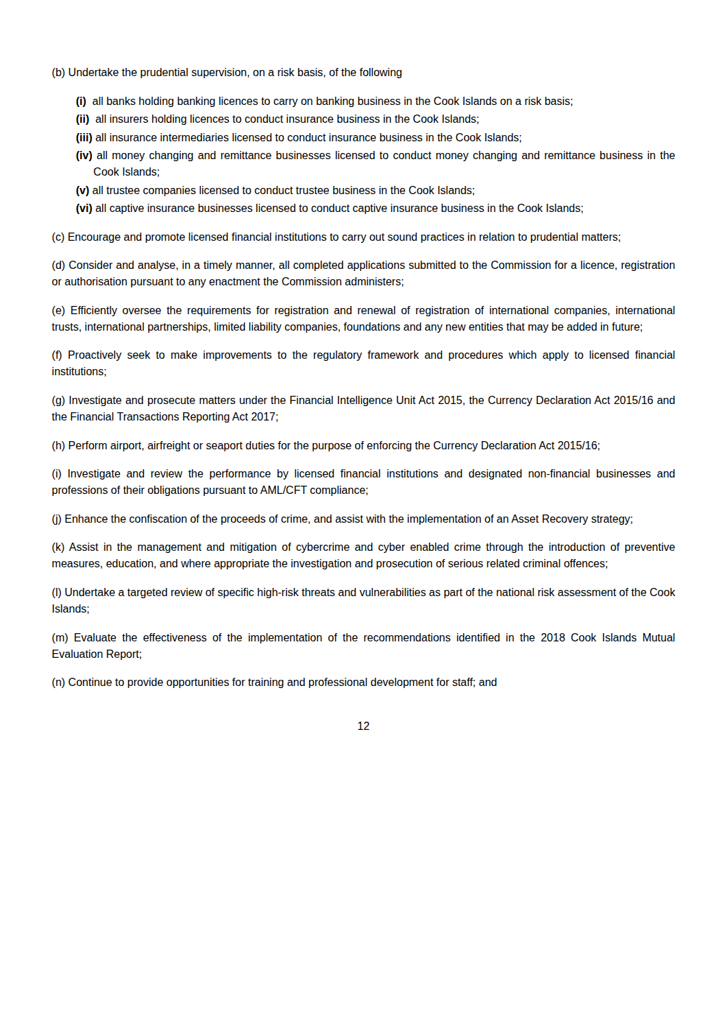(b) Undertake the prudential supervision, on a risk basis, of the following
(i) all banks holding banking licences to carry on banking business in the Cook Islands on a risk basis;
(ii) all insurers holding licences to conduct insurance business in the Cook Islands;
(iii) all insurance intermediaries licensed to conduct insurance business in the Cook Islands;
(iv) all money changing and remittance businesses licensed to conduct money changing and remittance business in the Cook Islands;
(v) all trustee companies licensed to conduct trustee business in the Cook Islands;
(vi) all captive insurance businesses licensed to conduct captive insurance business in the Cook Islands;
(c) Encourage and promote licensed financial institutions to carry out sound practices in relation to prudential matters;
(d) Consider and analyse, in a timely manner, all completed applications submitted to the Commission for a licence, registration or authorisation pursuant to any enactment the Commission administers;
(e) Efficiently oversee the requirements for registration and renewal of registration of international companies, international trusts, international partnerships, limited liability companies, foundations and any new entities that may be added in future;
(f) Proactively seek to make improvements to the regulatory framework and procedures which apply to licensed financial institutions;
(g) Investigate and prosecute matters under the Financial Intelligence Unit Act 2015, the Currency Declaration Act 2015/16 and the Financial Transactions Reporting Act 2017;
(h) Perform airport, airfreight or seaport duties for the purpose of enforcing the Currency Declaration Act 2015/16;
(i) Investigate and review the performance by licensed financial institutions and designated non-financial businesses and professions of their obligations pursuant to AML/CFT compliance;
(j) Enhance the confiscation of the proceeds of crime, and assist with the implementation of an Asset Recovery strategy;
(k) Assist in the management and mitigation of cybercrime and cyber enabled crime through the introduction of preventive measures, education, and where appropriate the investigation and prosecution of serious related criminal offences;
(l) Undertake a targeted review of specific high-risk threats and vulnerabilities as part of the national risk assessment of the Cook Islands;
(m) Evaluate the effectiveness of the implementation of the recommendations identified in the 2018 Cook Islands Mutual Evaluation Report;
(n) Continue to provide opportunities for training and professional development for staff; and
12